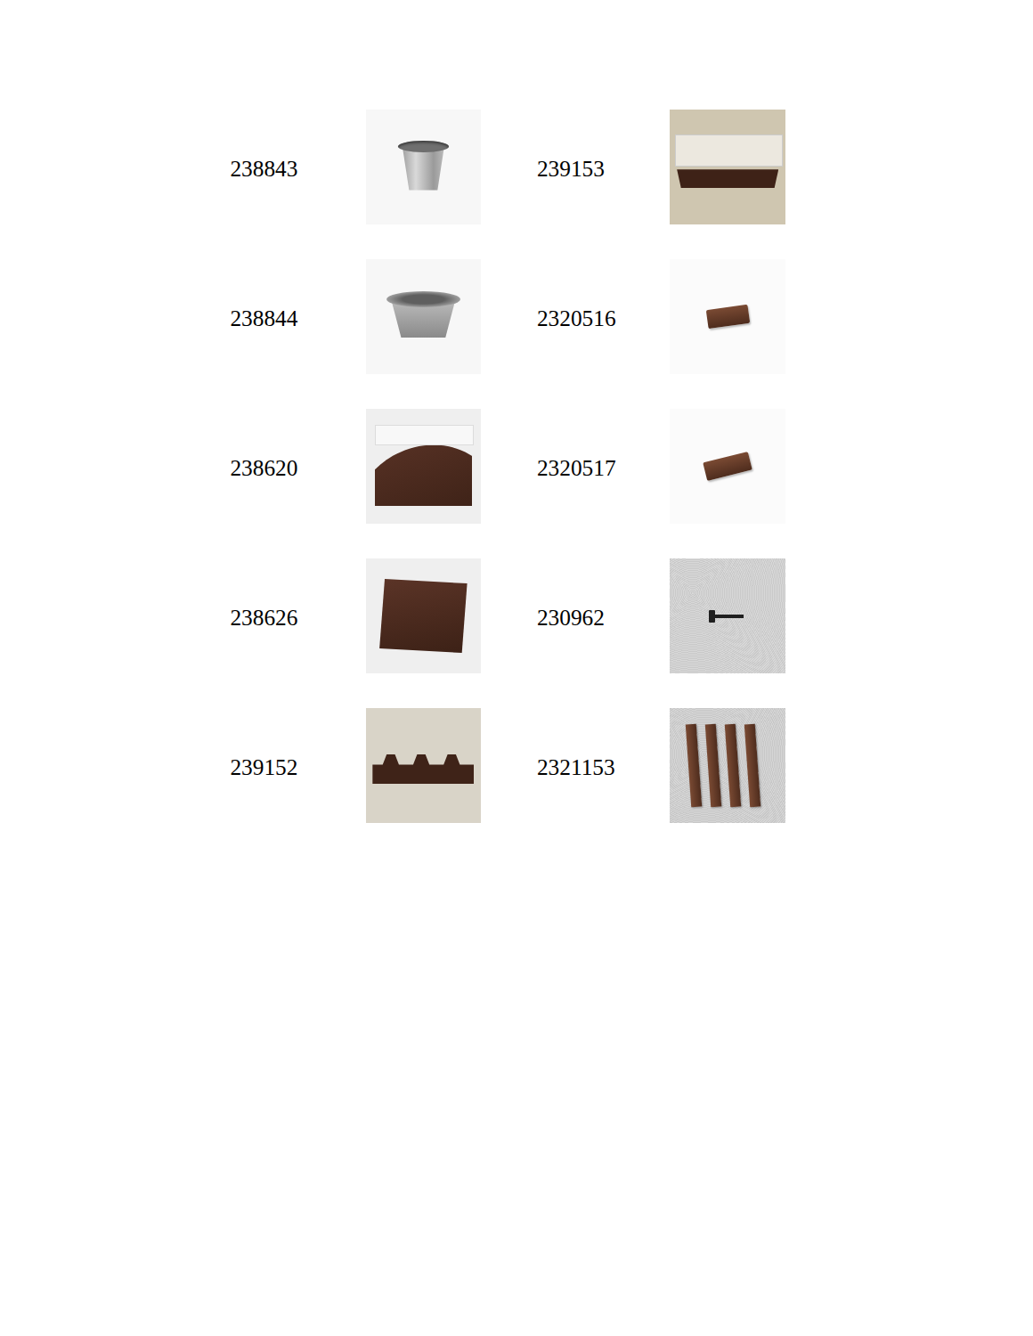| 238843 | | 239153 | |
| 238844 | | 2320516 | |
| 238620 | | 2320517 | |
| 238626 | | 230962 | |
| 239152 | | 2321153 | |